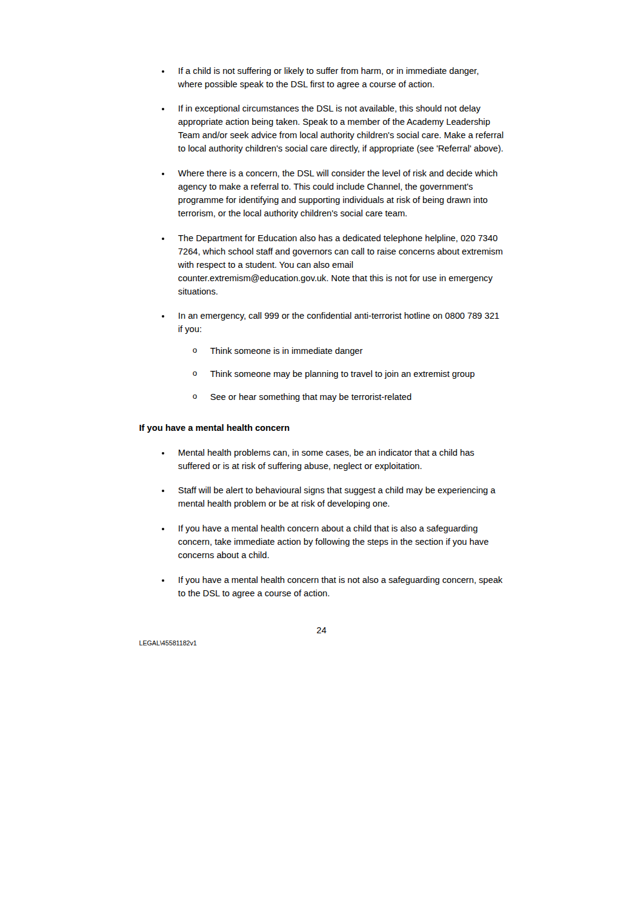If a child is not suffering or likely to suffer from harm, or in immediate danger, where possible speak to the DSL first to agree a course of action.
If in exceptional circumstances the DSL is not available, this should not delay appropriate action being taken. Speak to a member of the Academy Leadership Team and/or seek advice from local authority children's social care. Make a referral to local authority children's social care directly, if appropriate (see 'Referral' above).
Where there is a concern, the DSL will consider the level of risk and decide which agency to make a referral to. This could include Channel, the government's programme for identifying and supporting individuals at risk of being drawn into terrorism, or the local authority children's social care team.
The Department for Education also has a dedicated telephone helpline, 020 7340 7264, which school staff and governors can call to raise concerns about extremism with respect to a student. You can also email counter.extremism@education.gov.uk. Note that this is not for use in emergency situations.
In an emergency, call 999 or the confidential anti-terrorist hotline on 0800 789 321 if you:
Think someone is in immediate danger
Think someone may be planning to travel to join an extremist group
See or hear something that may be terrorist-related
If you have a mental health concern
Mental health problems can, in some cases, be an indicator that a child has suffered or is at risk of suffering abuse, neglect or exploitation.
Staff will be alert to behavioural signs that suggest a child may be experiencing a mental health problem or be at risk of developing one.
If you have a mental health concern about a child that is also a safeguarding concern, take immediate action by following the steps in the section if you have concerns about a child.
If you have a mental health concern that is not also a safeguarding concern, speak to the DSL to agree a course of action.
24
LEGAL\45581182v1